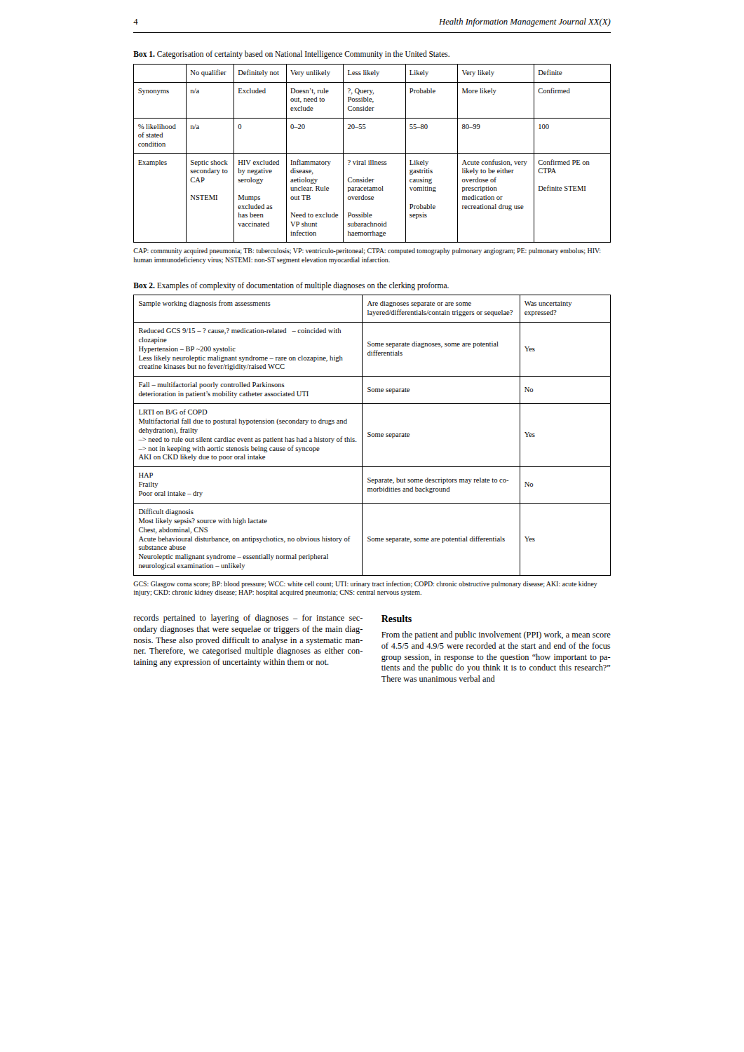4 Health Information Management Journal XX(X)
Box 1. Categorisation of certainty based on National Intelligence Community in the United States.
| | No qualifier | Definitely not | Very unlikely | Less likely | Likely | Very likely | Definite |
| --- | --- | --- | --- | --- | --- | --- | --- |
| Synonyms | n/a | Excluded | Doesn’t, rule out, need to exclude | ?, Query, Possible, Consider | Probable | More likely | Confirmed |
| % likelihood of stated condition | n/a | 0 | 0–20 | 20–55 | 55–80 | 80–99 | 100 |
| Examples | Septic shock secondary to CAP NSTEMI | HIV excluded by negative serology Mumps excluded as has been vaccinated | Inflammatory disease, aetiology unclear. Rule out TB Need to exclude VP shunt infection | ? viral illness Consider paracetamol overdose Possible subarachnoid haemorrhage | Likely gastritis causing vomiting Probable sepsis | Acute confusion, very likely to be either overdose of prescription medication or recreational drug use | Confirmed PE on CTPA Definite STEMI |
CAP: community acquired pneumonia; TB: tuberculosis; VP: ventriculo-peritoneal; CTPA: computed tomography pulmonary angiogram; PE: pulmonary embolus; HIV: human immunodeficiency virus; NSTEMI: non-ST segment elevation myocardial infarction.
Box 2. Examples of complexity of documentation of multiple diagnoses on the clerking proforma.
| Sample working diagnosis from assessments | Are diagnoses separate or are some layered/differentials/contain triggers or sequelae? | Was uncertainty expressed? |
| --- | --- | --- |
| Reduced GCS 9/15 – ? cause,? medication-related – coincided with clozapine Hypertension – BP ~200 systolic Less likely neuroleptic malignant syndrome – rare on clozapine, high creatine kinases but no fever/rigidity/raised WCC | Some separate diagnoses, some are potential differentials | Yes |
| Fall – multifactorial poorly controlled Parkinsons deterioration in patient’s mobility catheter associated UTI | Some separate | No |
| LRTI on B/G of COPD Multifactorial fall due to postural hypotension (secondary to drugs and dehydration), frailty –> need to rule out silent cardiac event as patient has had a history of this. –> not in keeping with aortic stenosis being cause of syncope AKI on CKD likely due to poor oral intake | Some separate | Yes |
| HAP Frailty Poor oral intake – dry | Separate, but some descriptors may relate to co-morbidities and background | No |
| Difficult diagnosis Most likely sepsis? source with high lactate Chest, abdominal, CNS Acute behavioural disturbance, on antipsychotics, no obvious history of substance abuse Neuroleptic malignant syndrome – essentially normal peripheral neurological examination – unlikely | Some separate, some are potential differentials | Yes |
GCS: Glasgow coma score; BP: blood pressure; WCC: white cell count; UTI: urinary tract infection; COPD: chronic obstructive pulmonary disease; AKI: acute kidney injury; CKD: chronic kidney disease; HAP: hospital acquired pneumonia; CNS: central nervous system.
records pertained to layering of diagnoses – for instance secondary diagnoses that were sequelae or triggers of the main diagnosis. These also proved difficult to analyse in a systematic manner. Therefore, we categorised multiple diagnoses as either containing any expression of uncertainty within them or not.
Results
From the patient and public involvement (PPI) work, a mean score of 4.5/5 and 4.9/5 were recorded at the start and end of the focus group session, in response to the question “how important to patients and the public do you think it is to conduct this research?” There was unanimous verbal and